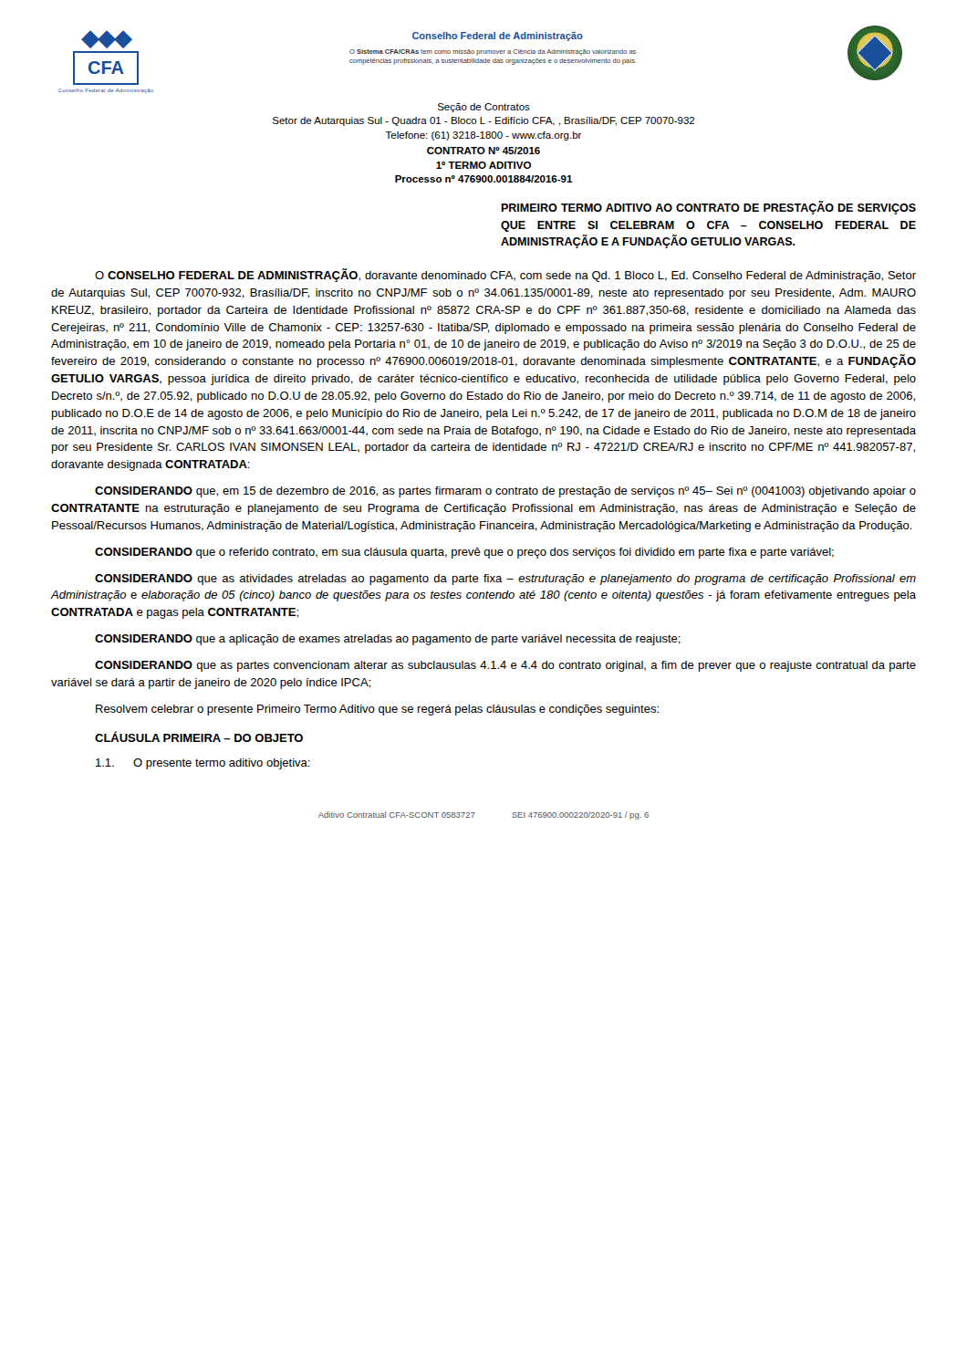◆◆◆
CFA
Conselho Federal de Administração
Conselho Federal de Administração
O Sistema CFA/CRAs tem como missão promover a Ciência da Administração valorizando as competências profissionais, a sustentabilidade das organizações e o desenvolvimento do país.
Seção de Contratos
Setor de Autarquias Sul - Quadra 01 - Bloco L - Edifício CFA, , Brasília/DF, CEP 70070-932
Telefone: (61) 3218-1800 - www.cfa.org.br
CONTRATO Nº 45/2016
1º TERMO ADITIVO
Processo nº 476900.001884/2016-91
Primeiro termo aditivo ao contrato de prestação de serviços que entre si celebram o CFA – Conselho Federal de Administração e a Fundação Getulio Vargas.
O CONSELHO FEDERAL DE ADMINISTRAÇÃO, doravante denominado CFA, com sede na Qd. 1 Bloco L, Ed. Conselho Federal de Administração, Setor de Autarquias Sul, CEP 70070-932, Brasília/DF, inscrito no CNPJ/MF sob o nº 34.061.135/0001-89, neste ato representado por seu Presidente, Adm. MAURO KREUZ, brasileiro, portador da Carteira de Identidade Profissional nº 85872 CRA-SP e do CPF nº 361.887,350-68, residente e domiciliado na Alameda das Cerejeiras, nº 211, Condomínio Ville de Chamonix - CEP: 13257-630 - Itatiba/SP, diplomado e empossado na primeira sessão plenária do Conselho Federal de Administração, em 10 de janeiro de 2019, nomeado pela Portaria n° 01, de 10 de janeiro de 2019, e publicação do Aviso nº 3/2019 na Seção 3 do D.O.U., de 25 de fevereiro de 2019, considerando o constante no processo nº 476900.006019/2018-01, doravante denominada simplesmente CONTRATANTE, e a FUNDAÇÃO GETULIO VARGAS, pessoa jurídica de direito privado, de caráter técnico-científico e educativo, reconhecida de utilidade pública pelo Governo Federal, pelo Decreto s/n.º, de 27.05.92, publicado no D.O.U de 28.05.92, pelo Governo do Estado do Rio de Janeiro, por meio do Decreto n.º 39.714, de 11 de agosto de 2006, publicado no D.O.E de 14 de agosto de 2006, e pelo Município do Rio de Janeiro, pela Lei n.º 5.242, de 17 de janeiro de 2011, publicada no D.O.M de 18 de janeiro de 2011, inscrita no CNPJ/MF sob o nº 33.641.663/0001-44, com sede na Praia de Botafogo, nº 190, na Cidade e Estado do Rio de Janeiro, neste ato representada por seu Presidente Sr. CARLOS IVAN SIMONSEN LEAL, portador da carteira de identidade nº RJ - 47221/D CREA/RJ e inscrito no CPF/ME nº 441.982057-87, doravante designada CONTRATADA:
CONSIDERANDO que, em 15 de dezembro de 2016, as partes firmaram o contrato de prestação de serviços nº 45– Sei nº (0041003) objetivando apoiar o CONTRATANTE na estruturação e planejamento de seu Programa de Certificação Profissional em Administração, nas áreas de Administração e Seleção de Pessoal/Recursos Humanos, Administração de Material/Logística, Administração Financeira, Administração Mercadológica/Marketing e Administração da Produção.
CONSIDERANDO que o referido contrato, em sua cláusula quarta, prevê que o preço dos serviços foi dividido em parte fixa e parte variável;
CONSIDERANDO que as atividades atreladas ao pagamento da parte fixa – estruturação e planejamento do programa de certificação Profissional em Administração e elaboração de 05 (cinco) banco de questões para os testes contendo até 180 (cento e oitenta) questões - já foram efetivamente entregues pela CONTRATADA e pagas pela CONTRATANTE;
CONSIDERANDO que a aplicação de exames atreladas ao pagamento de parte variável necessita de reajuste;
CONSIDERANDO que as partes convencionam alterar as subclausulas 4.1.4 e 4.4 do contrato original, a fim de prever que o reajuste contratual da parte variável se dará a partir de janeiro de 2020 pelo índice IPCA;
Resolvem celebrar o presente Primeiro Termo Aditivo que se regerá pelas cláusulas e condições seguintes:
CLÁUSULA PRIMEIRA – DO OBJETO
1.1. O presente termo aditivo objetiva:
Aditivo Contratual CFA-SCONT 0583727 SEI 476900.000220/2020-91 / pg. 6